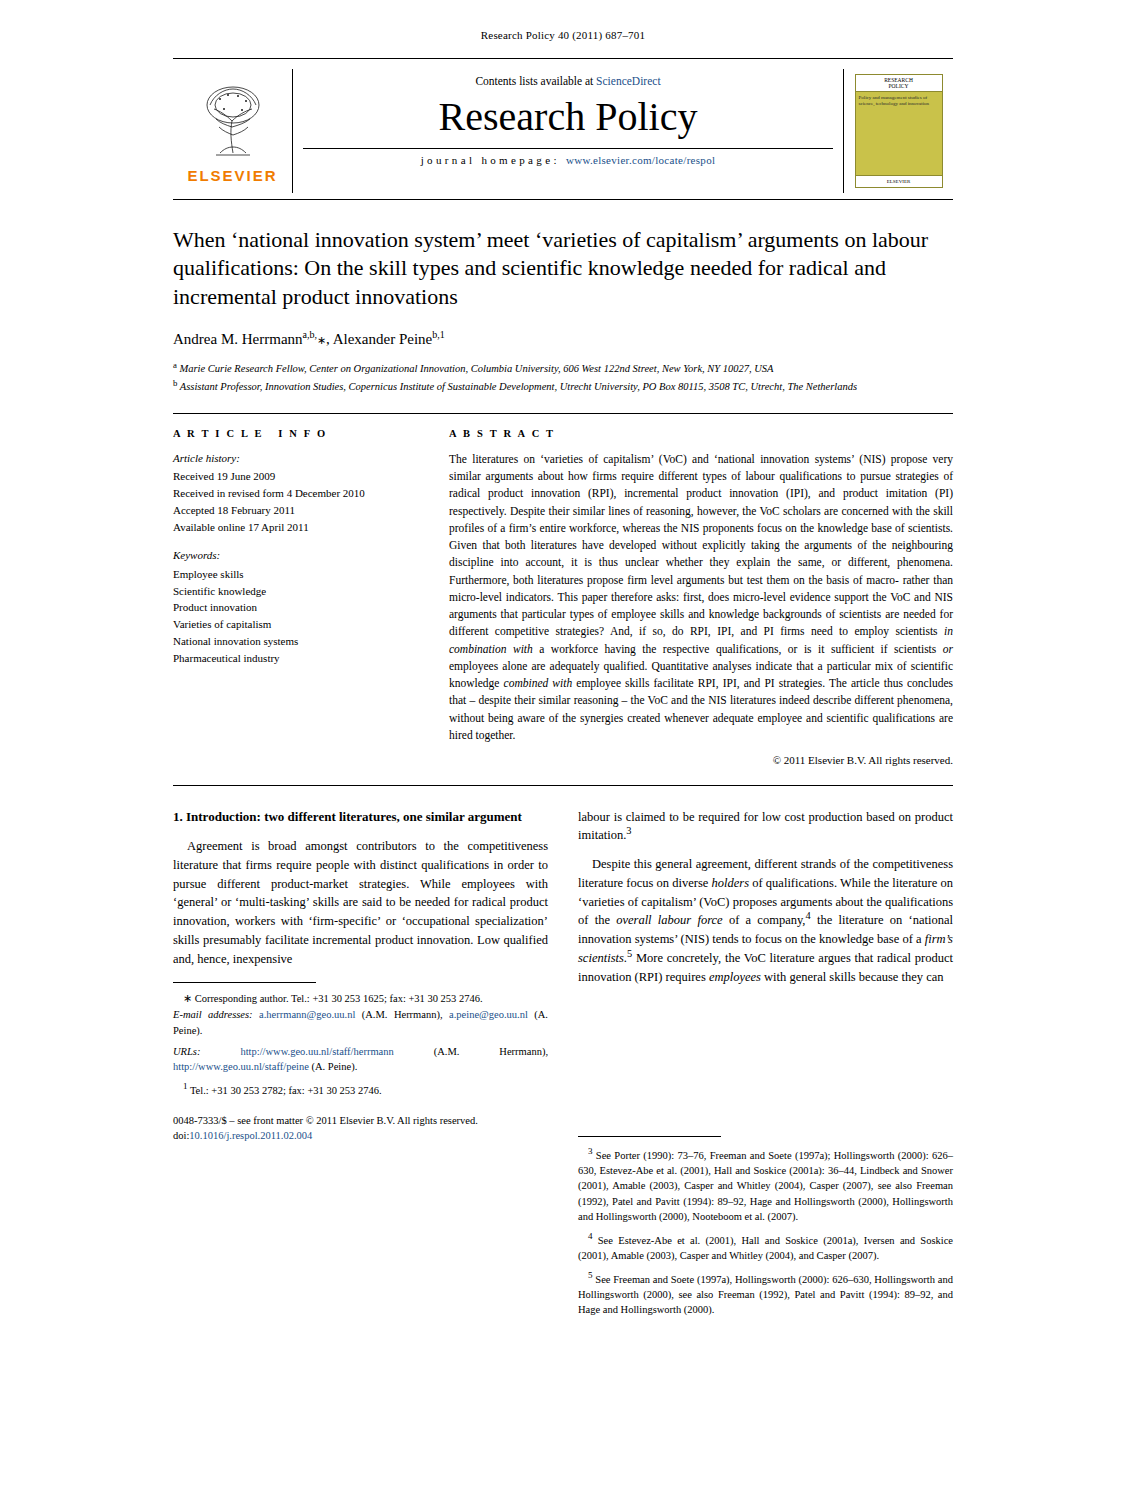Research Policy 40 (2011) 687–701
ELSEVIER
Contents lists available at ScienceDirect
Research Policy
j o u r n a l h o m e p a g e : www.elsevier.com/locate/respol
RESEARCH
POLICY
Policy and management studies of science, technology and innovation
ELSEVIER
When ‘national innovation system’ meet ‘varieties of capitalism’ arguments on labour qualifications: On the skill types and scientific knowledge needed for radical and incremental product innovations
Andrea M. Herrmanna,b,∗, Alexander Peineb,1
a Marie Curie Research Fellow, Center on Organizational Innovation, Columbia University, 606 West 122nd Street, New York, NY 10027, USA
b Assistant Professor, Innovation Studies, Copernicus Institute of Sustainable Development, Utrecht University, PO Box 80115, 3508 TC, Utrecht, The Netherlands
A R T I C L E I N F O
Article history:
Received 19 June 2009
Received in revised form 4 December 2010
Accepted 18 February 2011
Available online 17 April 2011
Keywords:
Employee skills
Scientific knowledge
Product innovation
Varieties of capitalism
National innovation systems
Pharmaceutical industry
A B S T R A C T
The literatures on ‘varieties of capitalism’ (VoC) and ‘national innovation systems’ (NIS) propose very similar arguments about how firms require different types of labour qualifications to pursue strategies of radical product innovation (RPI), incremental product innovation (IPI), and product imitation (PI) respectively. Despite their similar lines of reasoning, however, the VoC scholars are concerned with the skill profiles of a firm’s entire workforce, whereas the NIS proponents focus on the knowledge base of scientists. Given that both literatures have developed without explicitly taking the arguments of the neighbouring discipline into account, it is thus unclear whether they explain the same, or different, phenomena. Furthermore, both literatures propose firm level arguments but test them on the basis of macro- rather than micro-level indicators. This paper therefore asks: first, does micro-level evidence support the VoC and NIS arguments that particular types of employee skills and knowledge backgrounds of scientists are needed for different competitive strategies? And, if so, do RPI, IPI, and PI firms need to employ scientists in combination with a workforce having the respective qualifications, or is it sufficient if scientists or employees alone are adequately qualified. Quantitative analyses indicate that a particular mix of scientific knowledge combined with employee skills facilitate RPI, IPI, and PI strategies. The article thus concludes that – despite their similar reasoning – the VoC and the NIS literatures indeed describe different phenomena, without being aware of the synergies created whenever adequate employee and scientific qualifications are hired together.
© 2011 Elsevier B.V. All rights reserved.
1. Introduction: two different literatures, one similar argument
Agreement is broad amongst contributors to the competitiveness literature that firms require people with distinct qualifications in order to pursue different product-market strategies. While employees with ‘general’ or ‘multi-tasking’ skills are said to be needed for radical product innovation, workers with ‘firm-specific’ or ‘occupational specialization’ skills presumably facilitate incremental product innovation. Low qualified and, hence, inexpensive
∗ Corresponding author. Tel.: +31 30 253 1625; fax: +31 30 253 2746.
E-mail addresses: a.herrmann@geo.uu.nl (A.M. Herrmann), a.peine@geo.uu.nl (A. Peine).
URLs: http://www.geo.uu.nl/staff/herrmann (A.M. Herrmann), http://www.geo.uu.nl/staff/peine (A. Peine).
1 Tel.: +31 30 253 2782; fax: +31 30 253 2746.
0048-7333/$ – see front matter © 2011 Elsevier B.V. All rights reserved.
doi:10.1016/j.respol.2011.02.004
labour is claimed to be required for low cost production based on product imitation.3
Despite this general agreement, different strands of the competitiveness literature focus on diverse holders of qualifications. While the literature on ‘varieties of capitalism’ (VoC) proposes arguments about the qualifications of the overall labour force of a company,4 the literature on ‘national innovation systems’ (NIS) tends to focus on the knowledge base of a firm’s scientists.5 More concretely, the VoC literature argues that radical product innovation (RPI) requires employees with general skills because they can
3 See Porter (1990): 73–76, Freeman and Soete (1997a); Hollingsworth (2000): 626–630, Estevez-Abe et al. (2001), Hall and Soskice (2001a): 36–44, Lindbeck and Snower (2001), Amable (2003), Casper and Whitley (2004), Casper (2007), see also Freeman (1992), Patel and Pavitt (1994): 89–92, Hage and Hollingsworth (2000), Hollingsworth and Hollingsworth (2000), Nooteboom et al. (2007).
4 See Estevez-Abe et al. (2001), Hall and Soskice (2001a), Iversen and Soskice (2001), Amable (2003), Casper and Whitley (2004), and Casper (2007).
5 See Freeman and Soete (1997a), Hollingsworth (2000): 626–630, Hollingsworth and Hollingsworth (2000), see also Freeman (1992), Patel and Pavitt (1994): 89–92, and Hage and Hollingsworth (2000).